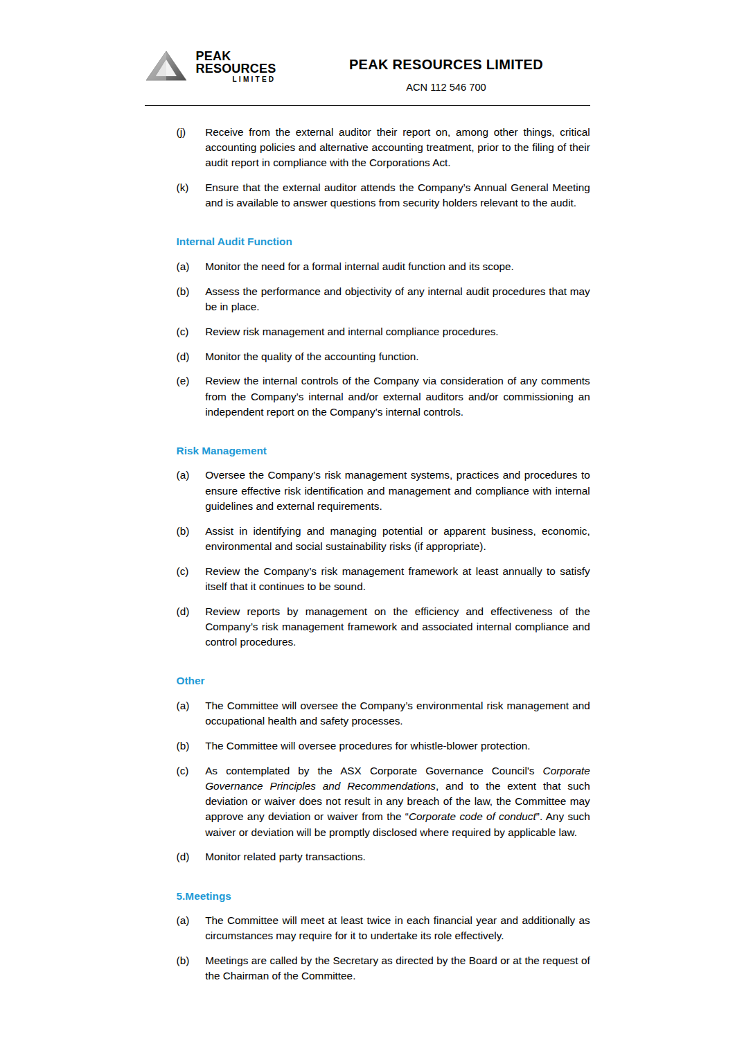PEAK
RESOURCES LIMITED
PEAK RESOURCES LIMITED
ACN 112 546 700
(j) Receive from the external auditor their report on, among other things, critical accounting policies and alternative accounting treatment, prior to the filing of their audit report in compliance with the Corporations Act.
(k) Ensure that the external auditor attends the Company’s Annual General Meeting and is available to answer questions from security holders relevant to the audit.
Internal Audit Function
(a) Monitor the need for a formal internal audit function and its scope.
(b) Assess the performance and objectivity of any internal audit procedures that may be in place.
(c) Review risk management and internal compliance procedures.
(d) Monitor the quality of the accounting function.
(e) Review the internal controls of the Company via consideration of any comments from the Company’s internal and/or external auditors and/or commissioning an independent report on the Company’s internal controls.
Risk Management
(a) Oversee the Company’s risk management systems, practices and procedures to ensure effective risk identification and management and compliance with internal guidelines and external requirements.
(b) Assist in identifying and managing potential or apparent business, economic, environmental and social sustainability risks (if appropriate).
(c) Review the Company’s risk management framework at least annually to satisfy itself that it continues to be sound.
(d) Review reports by management on the efficiency and effectiveness of the Company’s risk management framework and associated internal compliance and control procedures.
Other
(a) The Committee will oversee the Company’s environmental risk management and occupational health and safety processes.
(b) The Committee will oversee procedures for whistle-blower protection.
(c) As contemplated by the ASX Corporate Governance Council's Corporate Governance Principles and Recommendations, and to the extent that such deviation or waiver does not result in any breach of the law, the Committee may approve any deviation or waiver from the “Corporate code of conduct”. Any such waiver or deviation will be promptly disclosed where required by applicable law.
(d) Monitor related party transactions.
5.Meetings
(a) The Committee will meet at least twice in each financial year and additionally as circumstances may require for it to undertake its role effectively.
(b) Meetings are called by the Secretary as directed by the Board or at the request of the Chairman of the Committee.